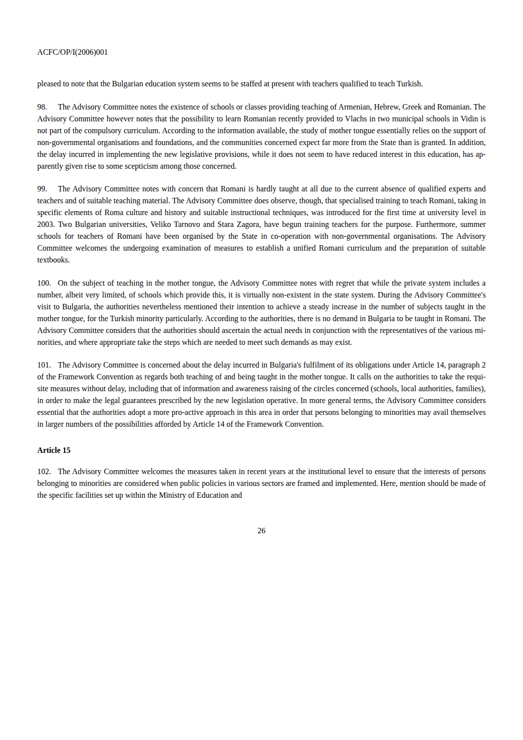ACFC/OP/I(2006)001
pleased to note that the Bulgarian education system seems to be staffed at present with teachers qualified to teach Turkish.
98. The Advisory Committee notes the existence of schools or classes providing teaching of Armenian, Hebrew, Greek and Romanian. The Advisory Committee however notes that the possibility to learn Romanian recently provided to Vlachs in two municipal schools in Vidin is not part of the compulsory curriculum. According to the information available, the study of mother tongue essentially relies on the support of non-governmental organisations and foundations, and the communities concerned expect far more from the State than is granted. In addition, the delay incurred in implementing the new legislative provisions, while it does not seem to have reduced interest in this education, has apparently given rise to some scepticism among those concerned.
99. The Advisory Committee notes with concern that Romani is hardly taught at all due to the current absence of qualified experts and teachers and of suitable teaching material. The Advisory Committee does observe, though, that specialised training to teach Romani, taking in specific elements of Roma culture and history and suitable instructional techniques, was introduced for the first time at university level in 2003. Two Bulgarian universities, Veliko Tarnovo and Stara Zagora, have begun training teachers for the purpose. Furthermore, summer schools for teachers of Romani have been organised by the State in co-operation with non-governmental organisations. The Advisory Committee welcomes the undergoing examination of measures to establish a unified Romani curriculum and the preparation of suitable textbooks.
100. On the subject of teaching in the mother tongue, the Advisory Committee notes with regret that while the private system includes a number, albeit very limited, of schools which provide this, it is virtually non-existent in the state system. During the Advisory Committee's visit to Bulgaria, the authorities nevertheless mentioned their intention to achieve a steady increase in the number of subjects taught in the mother tongue, for the Turkish minority particularly. According to the authorities, there is no demand in Bulgaria to be taught in Romani. The Advisory Committee considers that the authorities should ascertain the actual needs in conjunction with the representatives of the various minorities, and where appropriate take the steps which are needed to meet such demands as may exist.
101. The Advisory Committee is concerned about the delay incurred in Bulgaria's fulfilment of its obligations under Article 14, paragraph 2 of the Framework Convention as regards both teaching of and being taught in the mother tongue. It calls on the authorities to take the requisite measures without delay, including that of information and awareness raising of the circles concerned (schools, local authorities, families), in order to make the legal guarantees prescribed by the new legislation operative. In more general terms, the Advisory Committee considers essential that the authorities adopt a more pro-active approach in this area in order that persons belonging to minorities may avail themselves in larger numbers of the possibilities afforded by Article 14 of the Framework Convention.
Article 15
102. The Advisory Committee welcomes the measures taken in recent years at the institutional level to ensure that the interests of persons belonging to minorities are considered when public policies in various sectors are framed and implemented. Here, mention should be made of the specific facilities set up within the Ministry of Education and
26